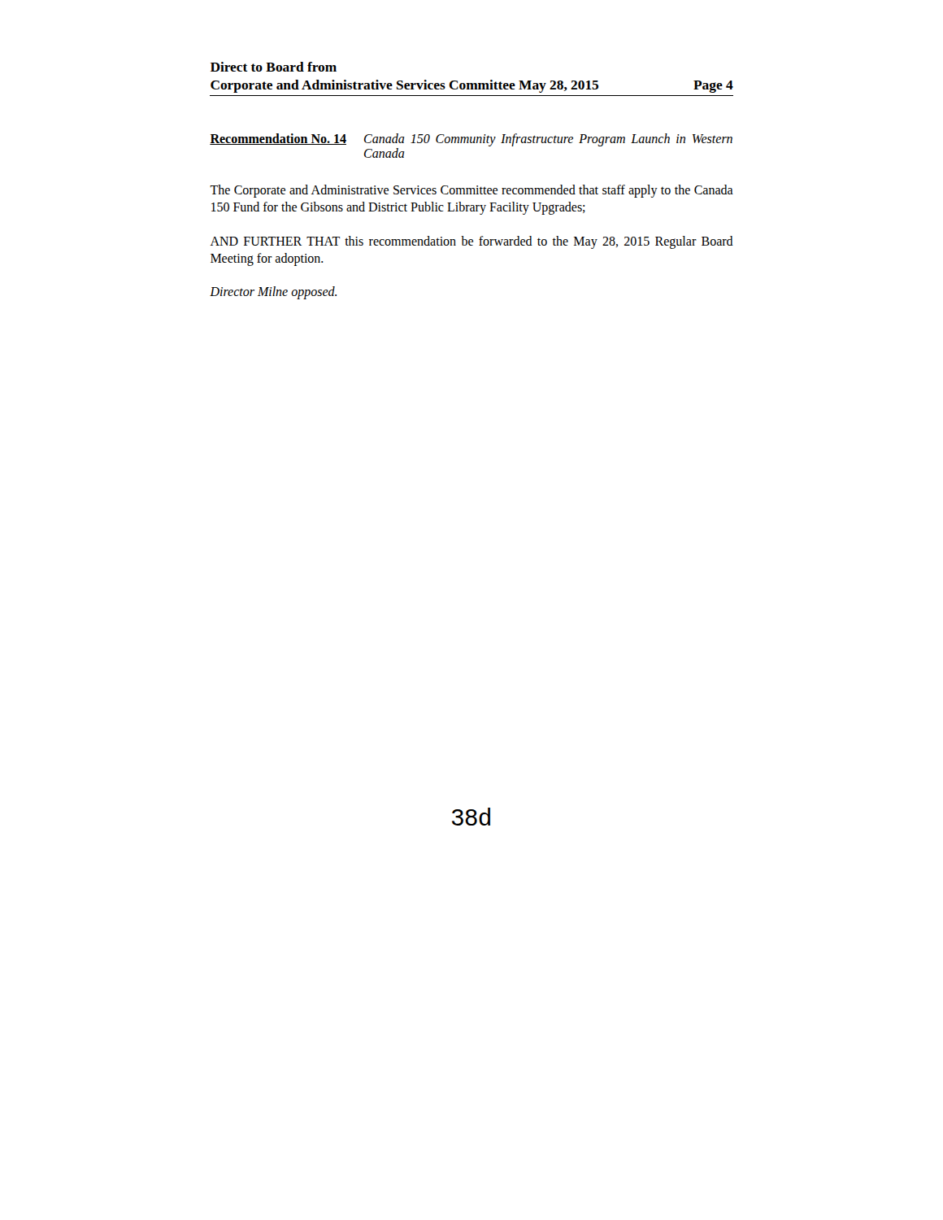Direct to Board from
Corporate and Administrative Services Committee May 28, 2015
Page 4
Recommendation No. 14 Canada 150 Community Infrastructure Program Launch in Western Canada
The Corporate and Administrative Services Committee recommended that staff apply to the Canada 150 Fund for the Gibsons and District Public Library Facility Upgrades;
AND FURTHER THAT this recommendation be forwarded to the May 28, 2015 Regular Board Meeting for adoption.
Director Milne opposed.
38d